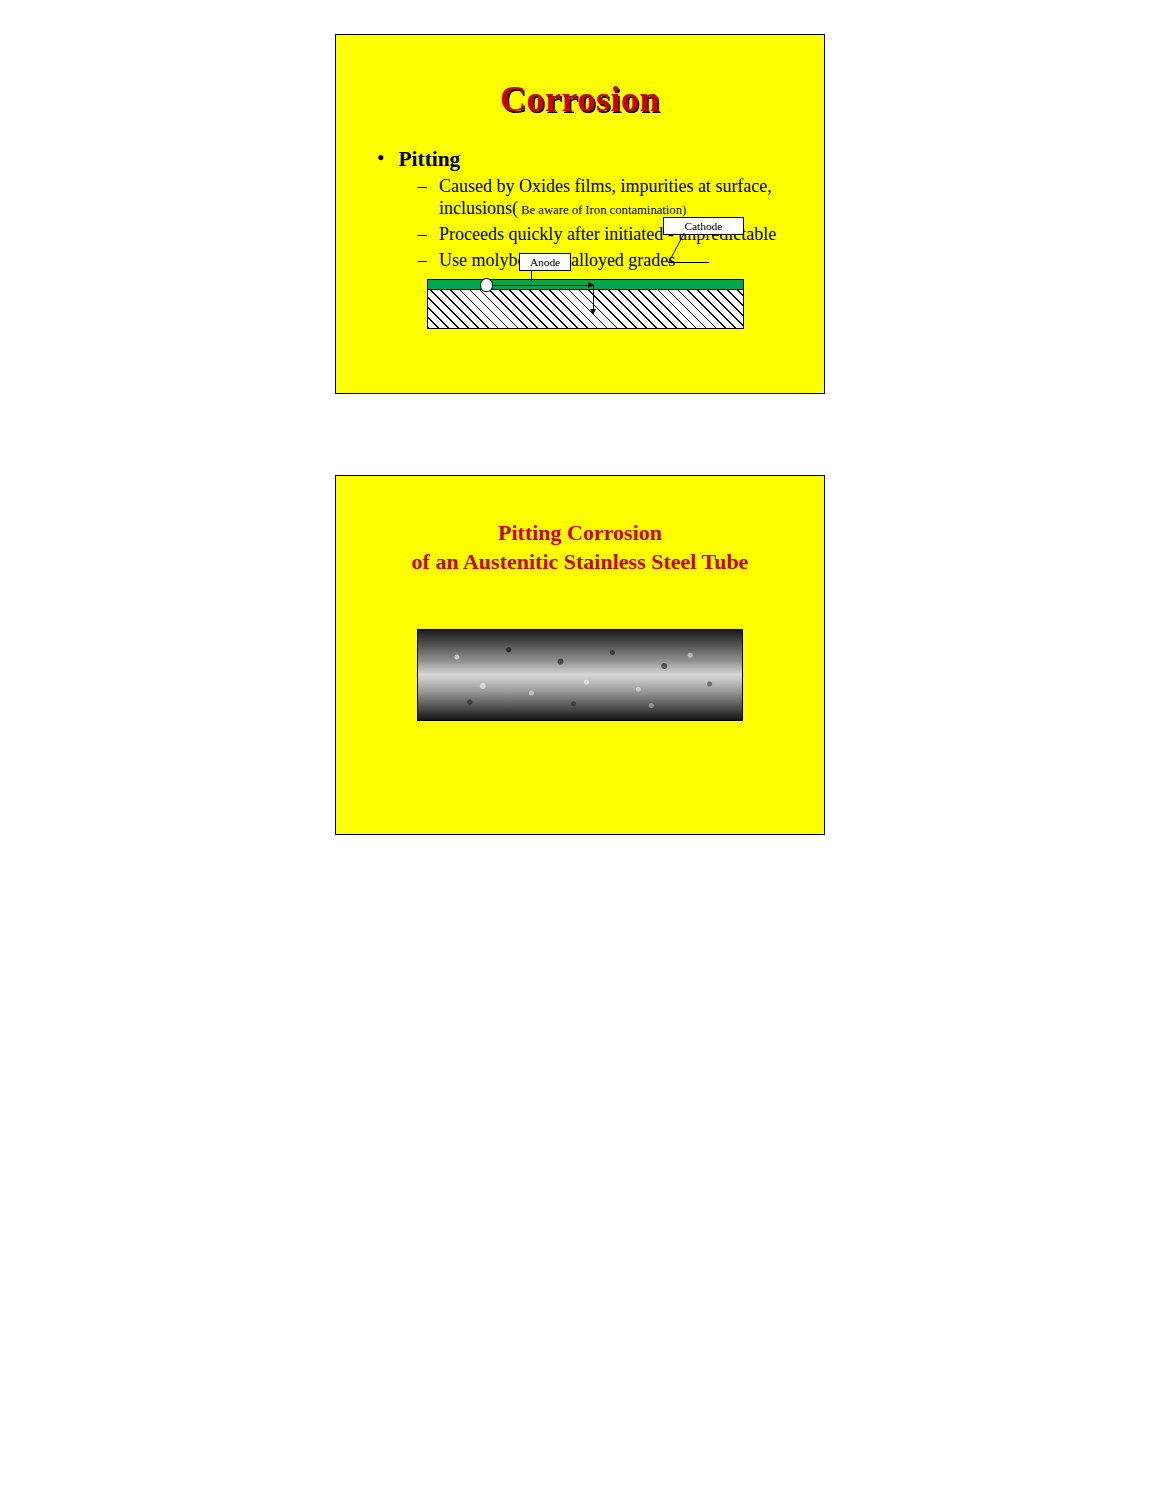Corrosion
Pitting
Caused by Oxides films, impurities at surface, inclusions( Be aware of Iron contamination)
Proceeds quickly after initiated - unpredictable
Use molybdenum alloyed grades
Cathode
Anode
Pitting Corrosion
of an Austenitic Stainless Steel Tube